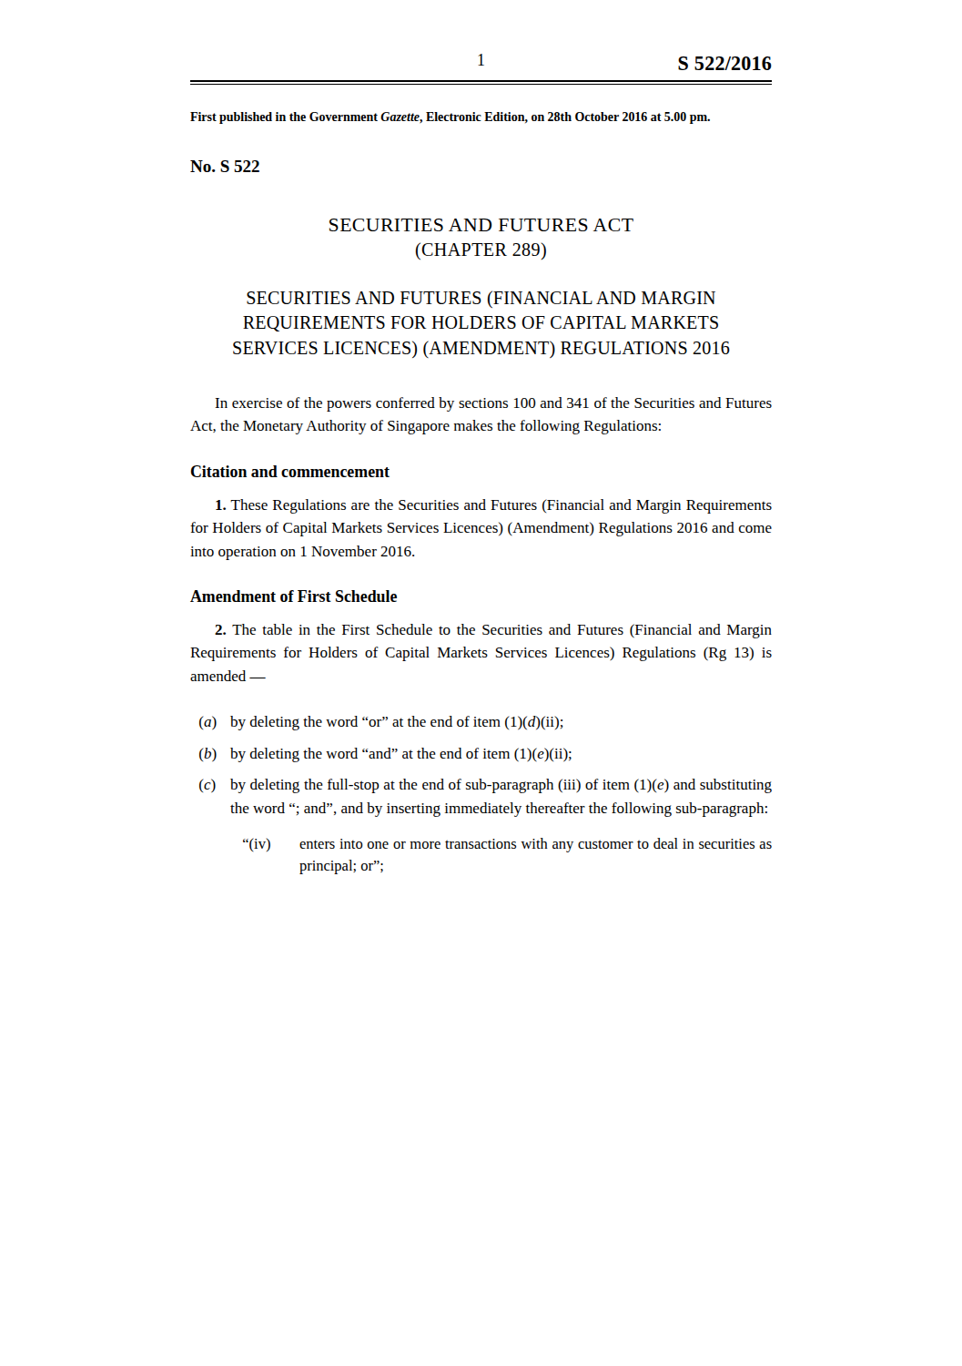1
S 522/2016
First published in the Government Gazette, Electronic Edition, on 28th October 2016 at 5.00 pm.
No. S 522
SECURITIES AND FUTURES ACT
(CHAPTER 289)
SECURITIES AND FUTURES (FINANCIAL AND MARGIN
REQUIREMENTS FOR HOLDERS OF CAPITAL MARKETS
SERVICES LICENCES) (AMENDMENT) REGULATIONS 2016
In exercise of the powers conferred by sections 100 and 341 of the Securities and Futures Act, the Monetary Authority of Singapore makes the following Regulations:
Citation and commencement
1. These Regulations are the Securities and Futures (Financial and Margin Requirements for Holders of Capital Markets Services Licences) (Amendment) Regulations 2016 and come into operation on 1 November 2016.
Amendment of First Schedule
2. The table in the First Schedule to the Securities and Futures (Financial and Margin Requirements for Holders of Capital Markets Services Licences) Regulations (Rg 13) is amended —
(a) by deleting the word “or” at the end of item (1)(d)(ii);
(b) by deleting the word “and” at the end of item (1)(e)(ii);
(c) by deleting the full-stop at the end of sub-paragraph (iii) of item (1)(e) and substituting the word “; and”, and by inserting immediately thereafter the following sub-paragraph:
“(iv) enters into one or more transactions with any customer to deal in securities as principal; or”;